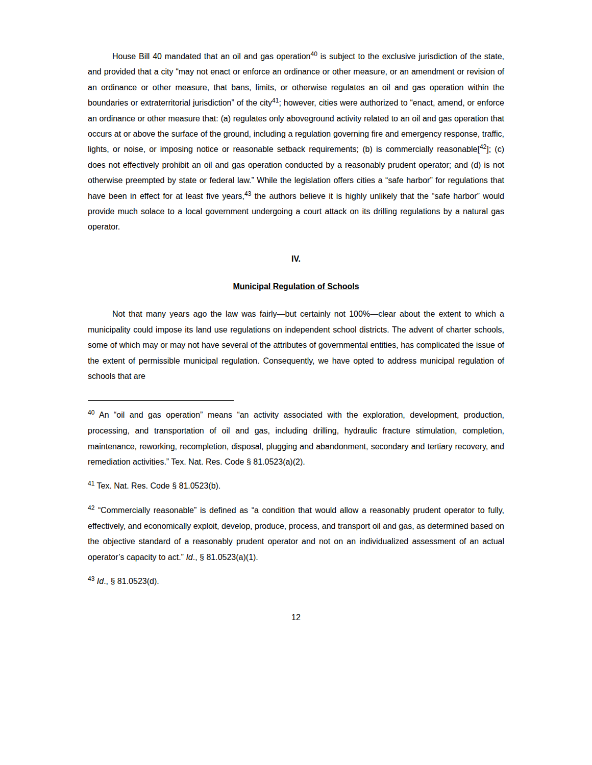House Bill 40 mandated that an oil and gas operation40 is subject to the exclusive jurisdiction of the state, and provided that a city “may not enact or enforce an ordinance or other measure, or an amendment or revision of an ordinance or other measure, that bans, limits, or otherwise regulates an oil and gas operation within the boundaries or extraterritorial jurisdiction” of the city41; however, cities were authorized to “enact, amend, or enforce an ordinance or other measure that: (a) regulates only aboveground activity related to an oil and gas operation that occurs at or above the surface of the ground, including a regulation governing fire and emergency response, traffic, lights, or noise, or imposing notice or reasonable setback requirements; (b) is commercially reasonable[42]; (c) does not effectively prohibit an oil and gas operation conducted by a reasonably prudent operator; and (d) is not otherwise preempted by state or federal law.” While the legislation offers cities a “safe harbor” for regulations that have been in effect for at least five years,43 the authors believe it is highly unlikely that the “safe harbor” would provide much solace to a local government undergoing a court attack on its drilling regulations by a natural gas operator.
IV.
Municipal Regulation of Schools
Not that many years ago the law was fairly—but certainly not 100%—clear about the extent to which a municipality could impose its land use regulations on independent school districts. The advent of charter schools, some of which may or may not have several of the attributes of governmental entities, has complicated the issue of the extent of permissible municipal regulation. Consequently, we have opted to address municipal regulation of schools that are
40 An “oil and gas operation” means “an activity associated with the exploration, development, production, processing, and transportation of oil and gas, including drilling, hydraulic fracture stimulation, completion, maintenance, reworking, recompletion, disposal, plugging and abandonment, secondary and tertiary recovery, and remediation activities.” Tex. Nat. Res. Code § 81.0523(a)(2).
41 Tex. Nat. Res. Code § 81.0523(b).
42 “Commercially reasonable” is defined as “a condition that would allow a reasonably prudent operator to fully, effectively, and economically exploit, develop, produce, process, and transport oil and gas, as determined based on the objective standard of a reasonably prudent operator and not on an individualized assessment of an actual operator’s capacity to act.” Id., § 81.0523(a)(1).
43 Id., § 81.0523(d).
12